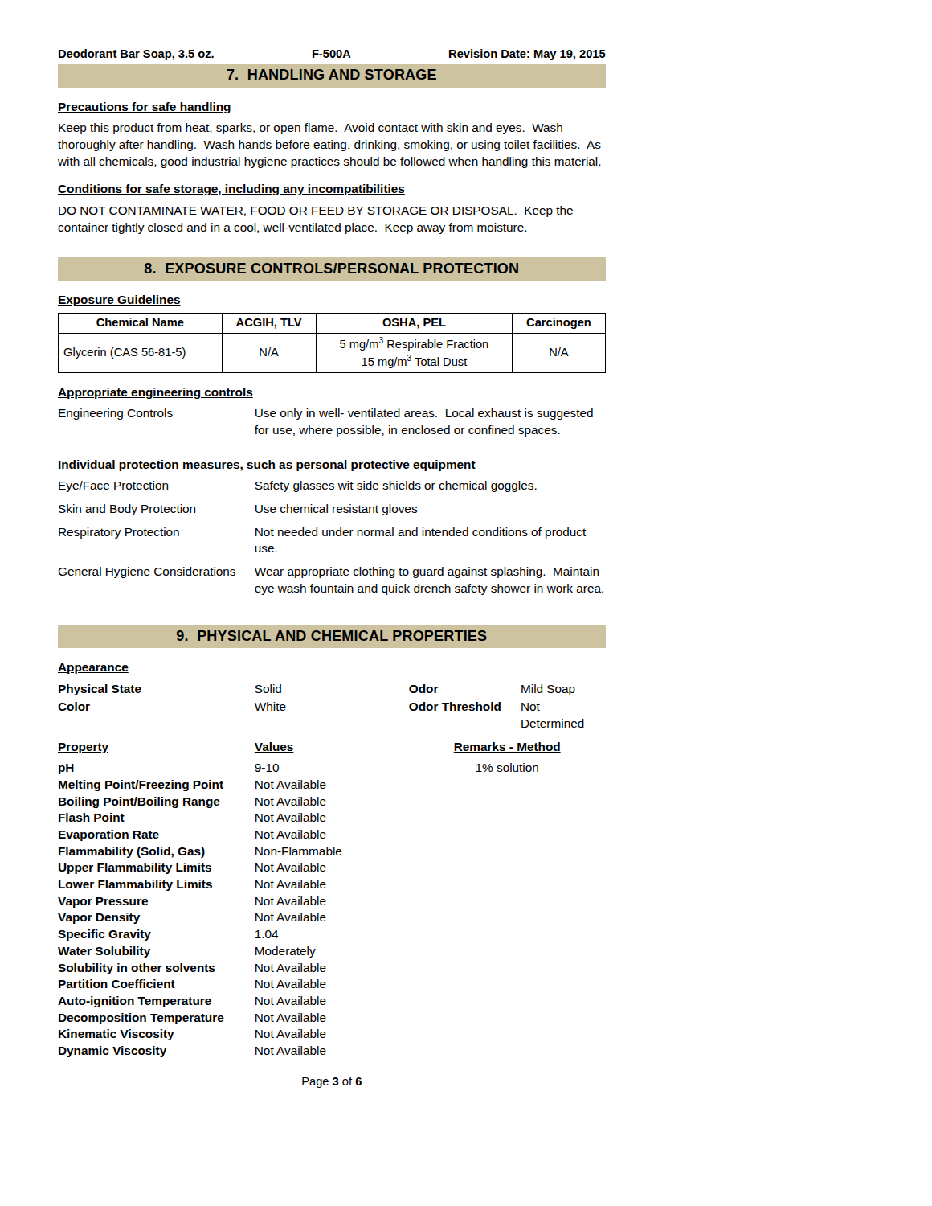Deodorant Bar Soap, 3.5 oz.
F-500A
Revision Date: May 19, 2015
7. HANDLING AND STORAGE
Precautions for safe handling
Keep this product from heat, sparks, or open flame. Avoid contact with skin and eyes. Wash thoroughly after handling. Wash hands before eating, drinking, smoking, or using toilet facilities. As with all chemicals, good industrial hygiene practices should be followed when handling this material.
Conditions for safe storage, including any incompatibilities
DO NOT CONTAMINATE WATER, FOOD OR FEED BY STORAGE OR DISPOSAL. Keep the container tightly closed and in a cool, well-ventilated place. Keep away from moisture.
8. EXPOSURE CONTROLS/PERSONAL PROTECTION
Exposure Guidelines
| Chemical Name | ACGIH, TLV | OSHA, PEL | Carcinogen |
| --- | --- | --- | --- |
| Glycerin (CAS 56-81-5) | N/A | 5 mg/m 3 Respirable Fraction 15 mg/m 3 Total Dust | N/A |
Appropriate engineering controls
| Engineering Controls | Use only in well- ventilated areas. Local exhaust is suggested for use, where possible, in enclosed or confined spaces. |
Individual protection measures, such as personal protective equipment
| Eye/Face Protection | Safety glasses wit side shields or chemical goggles. |
| Skin and Body Protection | Use chemical resistant gloves |
| Respiratory Protection | Not needed under normal and intended conditions of product use. |
| General Hygiene Considerations | Wear appropriate clothing to guard against splashing. Maintain eye wash fountain and quick drench safety shower in work area. |
9. PHYSICAL AND CHEMICAL PROPERTIES
Appearance
| Physical State | Solid | Odor | Mild Soap |
| Color | White | Odor Threshold | Not Determined |
| Property | Values | Remarks - Method |
| pH | 9-10 | 1% solution |
| Melting Point/Freezing Point | Not Available | |
| Boiling Point/Boiling Range | Not Available | |
| Flash Point | Not Available | |
| Evaporation Rate | Not Available | |
| Flammability (Solid, Gas) | Non-Flammable | |
| Upper Flammability Limits | Not Available | |
| Lower Flammability Limits | Not Available | |
| Vapor Pressure | Not Available | |
| Vapor Density | Not Available | |
| Specific Gravity | 1.04 | |
| Water Solubility | Moderately | |
| Solubility in other solvents | Not Available | |
| Partition Coefficient | Not Available | |
| Auto-ignition Temperature | Not Available | |
| Decomposition Temperature | Not Available | |
| Kinematic Viscosity | Not Available | |
| Dynamic Viscosity | Not Available | |
Page 3 of 6